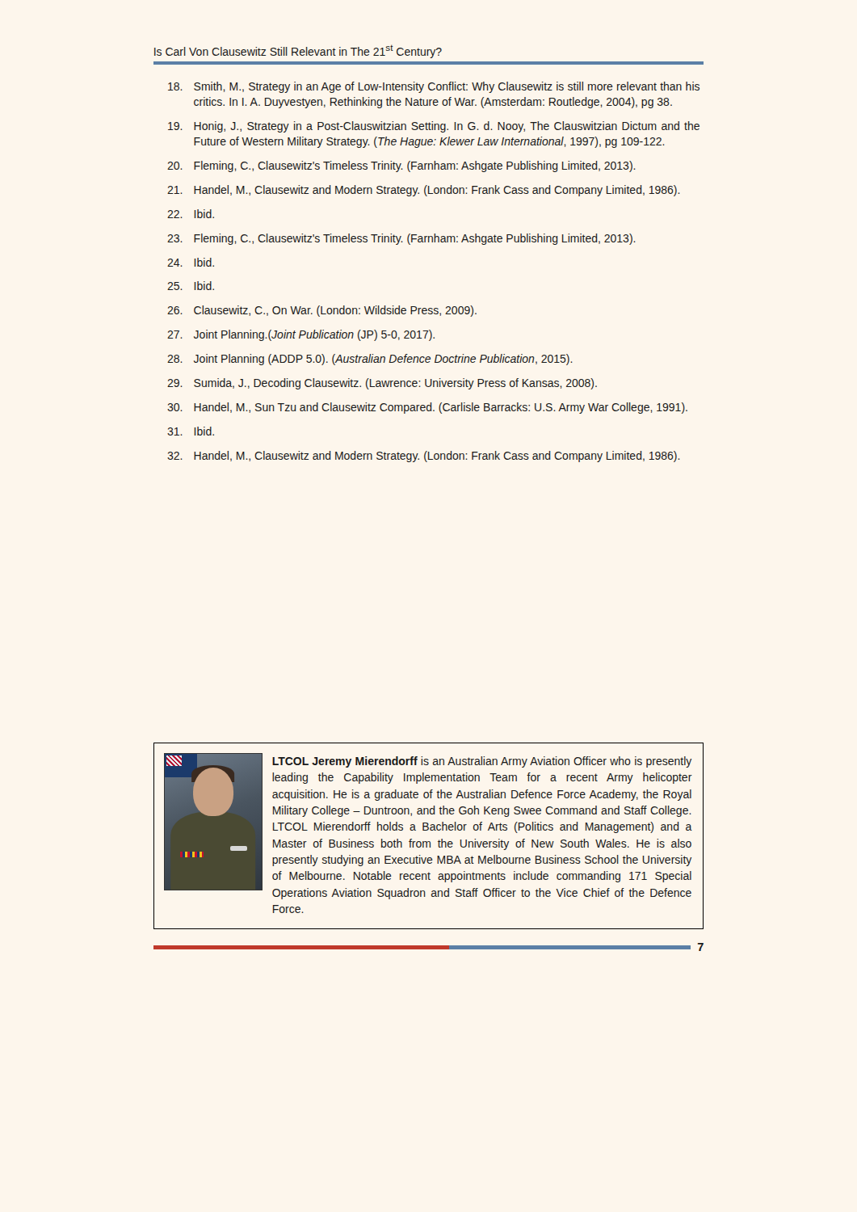Is Carl Von Clausewitz Still Relevant in The 21st Century?
18. Smith, M., Strategy in an Age of Low-Intensity Conflict: Why Clausewitz is still more relevant than his critics. In I. A. Duyvestyen, Rethinking the Nature of War. (Amsterdam: Routledge, 2004), pg 38.
19. Honig, J., Strategy in a Post-Clauswitzian Setting. In G. d. Nooy, The Clauswitzian Dictum and the Future of Western Military Strategy. (The Hague: Klewer Law International, 1997), pg 109-122.
20. Fleming, C., Clausewitz's Timeless Trinity. (Farnham: Ashgate Publishing Limited, 2013).
21. Handel, M., Clausewitz and Modern Strategy. (London: Frank Cass and Company Limited, 1986).
22. Ibid.
23. Fleming, C., Clausewitz's Timeless Trinity. (Farnham: Ashgate Publishing Limited, 2013).
24. Ibid.
25. Ibid.
26. Clausewitz, C., On War. (London: Wildside Press, 2009).
27. Joint Planning.(Joint Publication (JP) 5-0, 2017).
28. Joint Planning (ADDP 5.0). (Australian Defence Doctrine Publication, 2015).
29. Sumida, J., Decoding Clausewitz. (Lawrence: University Press of Kansas, 2008).
30. Handel, M., Sun Tzu and Clausewitz Compared. (Carlisle Barracks: U.S. Army War College, 1991).
31. Ibid.
32. Handel, M., Clausewitz and Modern Strategy. (London: Frank Cass and Company Limited, 1986).
LTCOL Jeremy Mierendorff is an Australian Army Aviation Officer who is presently leading the Capability Implementation Team for a recent Army helicopter acquisition. He is a graduate of the Australian Defence Force Academy, the Royal Military College – Duntroon, and the Goh Keng Swee Command and Staff College. LTCOL Mierendorff holds a Bachelor of Arts (Politics and Management) and a Master of Business both from the University of New South Wales. He is also presently studying an Executive MBA at Melbourne Business School the University of Melbourne. Notable recent appointments include commanding 171 Special Operations Aviation Squadron and Staff Officer to the Vice Chief of the Defence Force.
7